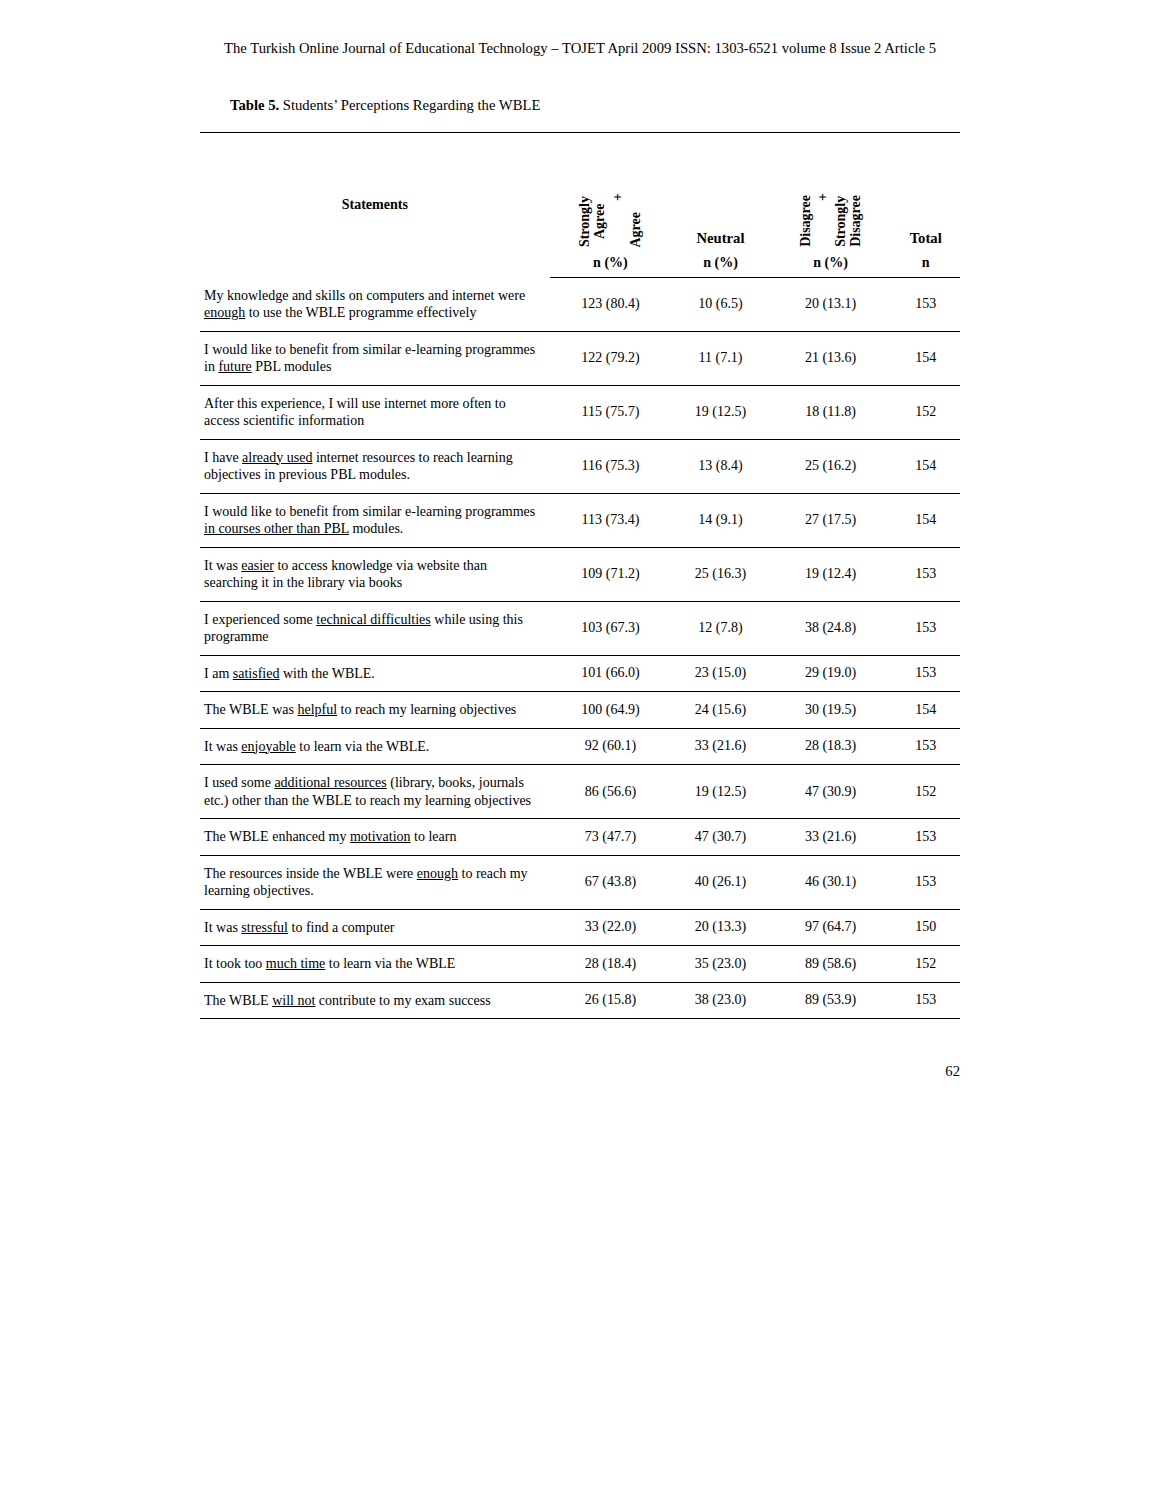The Turkish Online Journal of Educational Technology – TOJET April 2009 ISSN: 1303-6521 volume 8 Issue 2 Article 5
Table 5. Students’ Perceptions Regarding the WBLE
| Statements | Strongly Agree + Agree | Neutral | Disagree + Strongly Disagree | Total |
| --- | --- | --- | --- | --- |
| n (%) | n (%) | n (%) | n |
| My knowledge and skills on computers and internet were enough to use the WBLE programme effectively | 123 (80.4) | 10 (6.5) | 20 (13.1) | 153 |
| I would like to benefit from similar e-learning programmes in future PBL modules | 122 (79.2) | 11 (7.1) | 21 (13.6) | 154 |
| After this experience, I will use internet more often to access scientific information | 115 (75.7) | 19 (12.5) | 18 (11.8) | 152 |
| I have already used internet resources to reach learning objectives in previous PBL modules. | 116 (75.3) | 13 (8.4) | 25 (16.2) | 154 |
| I would like to benefit from similar e-learning programmes in courses other than PBL modules. | 113 (73.4) | 14 (9.1) | 27 (17.5) | 154 |
| It was easier to access knowledge via website than searching it in the library via books | 109 (71.2) | 25 (16.3) | 19 (12.4) | 153 |
| I experienced some technical difficulties while using this programme | 103 (67.3) | 12 (7.8) | 38 (24.8) | 153 |
| I am satisfied with the WBLE. | 101 (66.0) | 23 (15.0) | 29 (19.0) | 153 |
| The WBLE was helpful to reach my learning objectives | 100 (64.9) | 24 (15.6) | 30 (19.5) | 154 |
| It was enjoyable to learn via the WBLE. | 92 (60.1) | 33 (21.6) | 28 (18.3) | 153 |
| I used some additional resources (library, books, journals etc.) other than the WBLE to reach my learning objectives | 86 (56.6) | 19 (12.5) | 47 (30.9) | 152 |
| The WBLE enhanced my motivation to learn | 73 (47.7) | 47 (30.7) | 33 (21.6) | 153 |
| The resources inside the WBLE were enough to reach my learning objectives. | 67 (43.8) | 40 (26.1) | 46 (30.1) | 153 |
| It was stressful to find a computer | 33 (22.0) | 20 (13.3) | 97 (64.7) | 150 |
| It took too much time to learn via the WBLE | 28 (18.4) | 35 (23.0) | 89 (58.6) | 152 |
| The WBLE will not contribute to my exam success | 26 (15.8) | 38 (23.0) | 89 (53.9) | 153 |
62